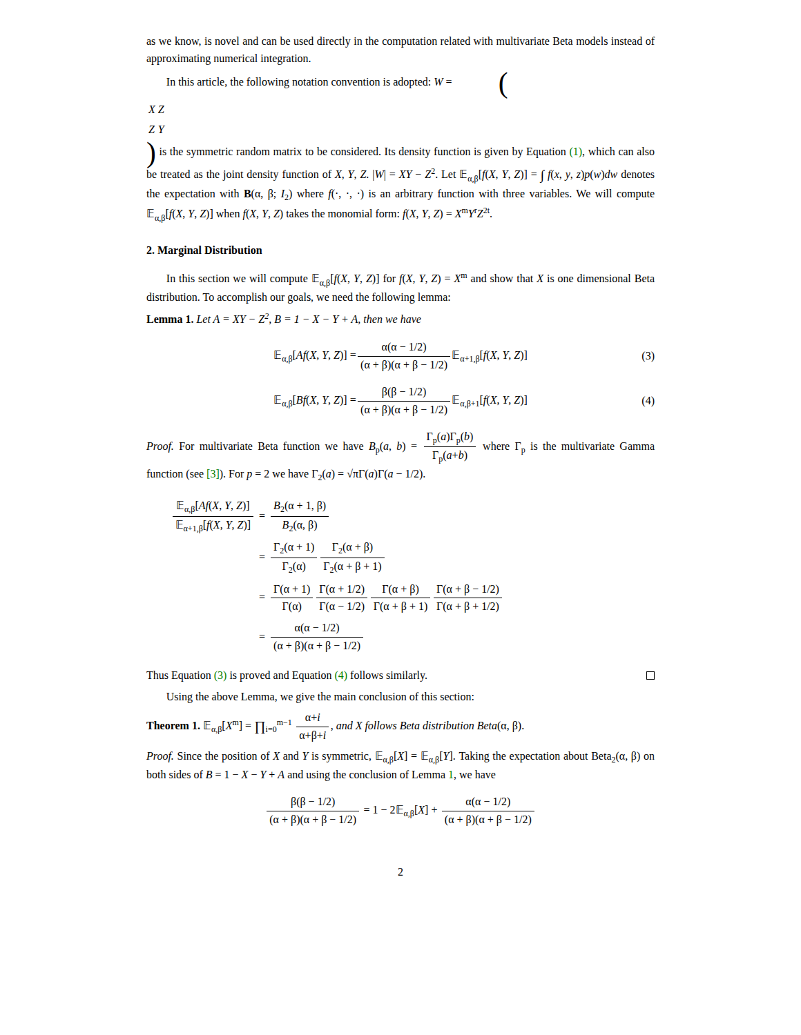as we know, is novel and can be used directly in the computation related with multivariate Beta models instead of approximating numerical integration.
In this article, the following notation convention is adopted: W = (
| X | Z |
| Z | Y |
) is the symmetric random matrix to be considered. Its density function is given by Equation (1), which can also be treated as the joint density function of X, Y, Z. |W| = XY − Z 2. Let 𝔼α,β[f(X, Y, Z)] = ∫ f(x, y, z)p(w)dw denotes the expectation with B(α, β; I 2) where f(·, ·, ·) is an arbitrary function with three variables. We will compute 𝔼α,β[f(X, Y, Z)] when f(X, Y, Z) takes the monomial form: f(X, Y, Z) = XmYrZ 2t.
2. Marginal Distribution
In this section we will compute 𝔼α,β[f(X, Y, Z)] for f(X, Y, Z) = Xm and show that X is one dimensional Beta distribution. To accomplish our goals, we need the following lemma:
Lemma 1. Let A = XY − Z 2, B = 1 − X − Y + A, then we have
𝔼α,β[Af(X, Y, Z)] =α(α − 1/2)(α + β)(α + β − 1/2) 𝔼α+1,β[f(X, Y, Z)] (3)
𝔼α,β[Bf(X, Y, Z)] =β(β − 1/2)(α + β)(α + β − 1/2) 𝔼α,β+1[f(X, Y, Z)] (4)
Proof. For multivariate Beta function we have Bp(a, b) = Γp(a)Γp(b) Γp(a+b) where Γp is the multivariate Gamma function (see [3]). For p = 2 we have Γ2(a) = √π Γ(a)Γ(a − 1/2).
𝔼α,β[Af(X, Y, Z)] 𝔼α+1,β[f(X, Y, Z)]
=
B 2(α + 1, β) B 2(α, β)
=
Γ2(α + 1) Γ2(α) Γ2(α + β) Γ2(α + β + 1)
=
Γ(α + 1) Γ(α) Γ(α + 1/2) Γ(α − 1/2) Γ(α + β) Γ(α + β + 1) Γ(α + β − 1/2) Γ(α + β + 1/2)
=
α(α − 1/2)(α + β)(α + β − 1/2)
Thus Equation (3) is proved and Equation (4) follows similarly.
Using the above Lemma, we give the main conclusion of this section:
Theorem 1. 𝔼α,β[Xm] = ∏i=0 m−1 α+i α+β+i, and X follows Beta distribution Beta(α, β).
Proof. Since the position of X and Y is symmetric, 𝔼α,β[X] = 𝔼α,β[Y]. Taking the expectation about Beta2(α, β) on both sides of B = 1 − X − Y + A and using the conclusion of Lemma 1, we have
β(β − 1/2)(α + β)(α + β − 1/2) = 1 − 2𝔼α,β[X] + α(α − 1/2)(α + β)(α + β − 1/2)
2